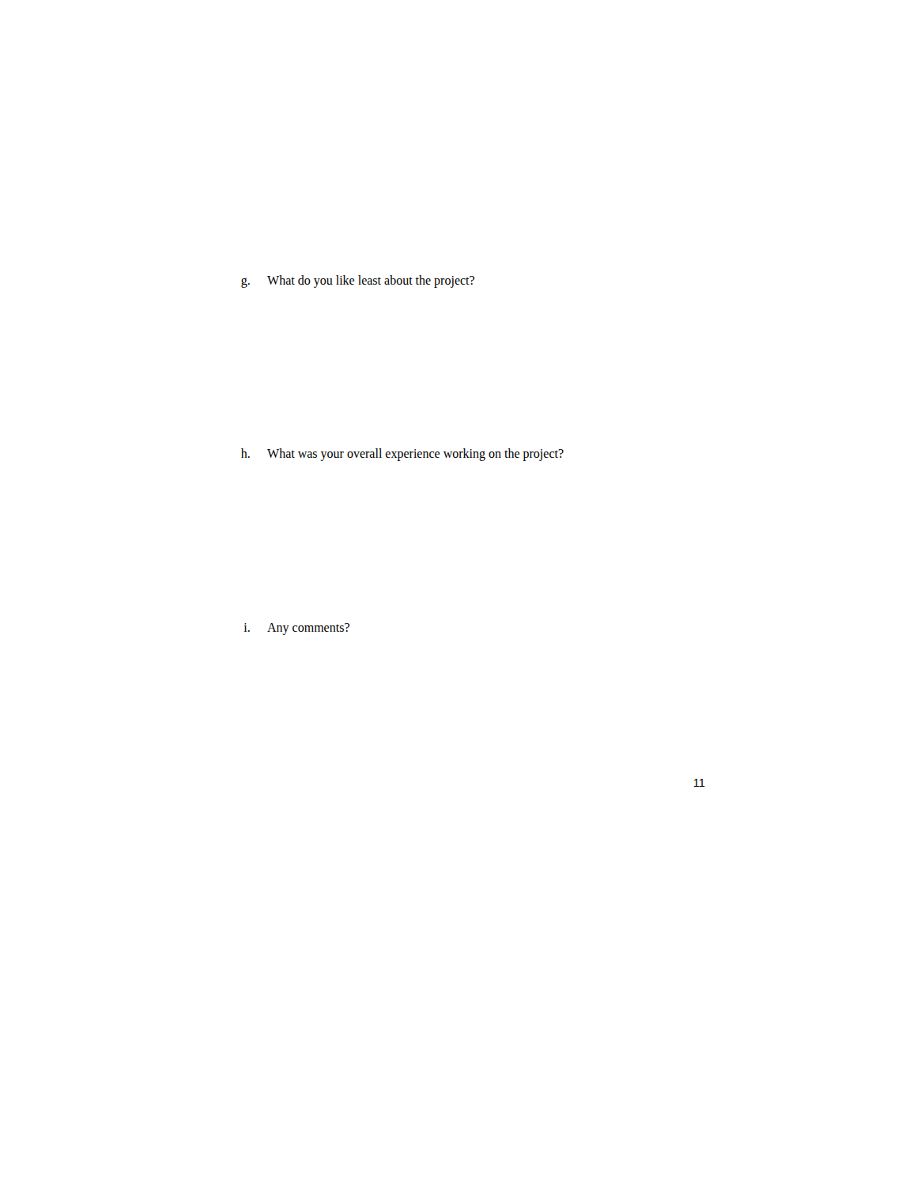What do you like least about the project?
What was your overall experience working on the project?
Any comments?
11